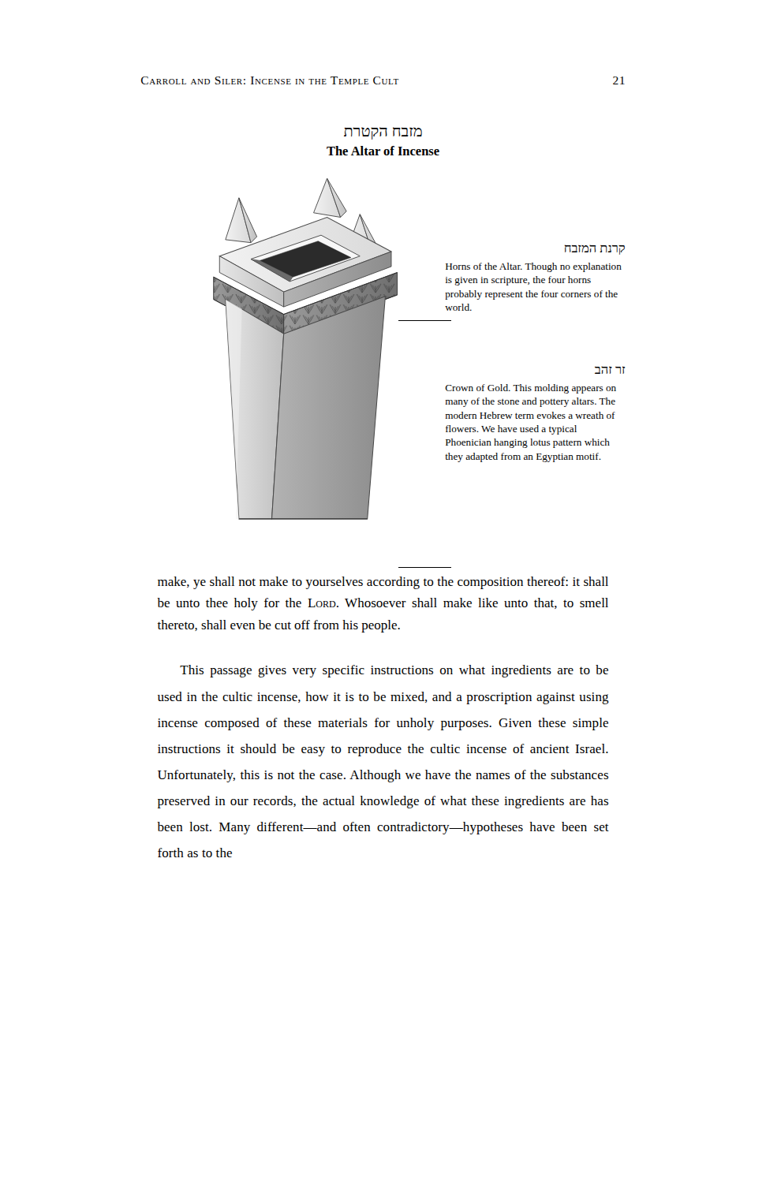Carroll and Siler: Incense in the Temple Cult 21
מזבח הקטרת The Altar of Incense
קרנת המזבח
Horns of the Altar. Though no explanation is given in scripture, the four horns probably represent the four corners of the world.
זר זהב
Crown of Gold. This molding appears on many of the stone and pottery altars. The modern Hebrew term evokes a wreath of flowers. We have used a typical Phoenician hanging lotus pattern which they adapted from an Egyptian motif.
make, ye shall not make to yourselves according to the composition thereof: it shall be unto thee holy for the Lord. Whosoever shall make like unto that, to smell thereto, shall even be cut off from his people.
This passage gives very specific instructions on what ingredients are to be used in the cultic incense, how it is to be mixed, and a proscription against using incense composed of these materials for unholy purposes. Given these simple instructions it should be easy to reproduce the cultic incense of ancient Israel. Unfortunately, this is not the case. Although we have the names of the substances preserved in our records, the actual knowledge of what these ingredients are has been lost. Many different—and often contradictory—hypotheses have been set forth as to the